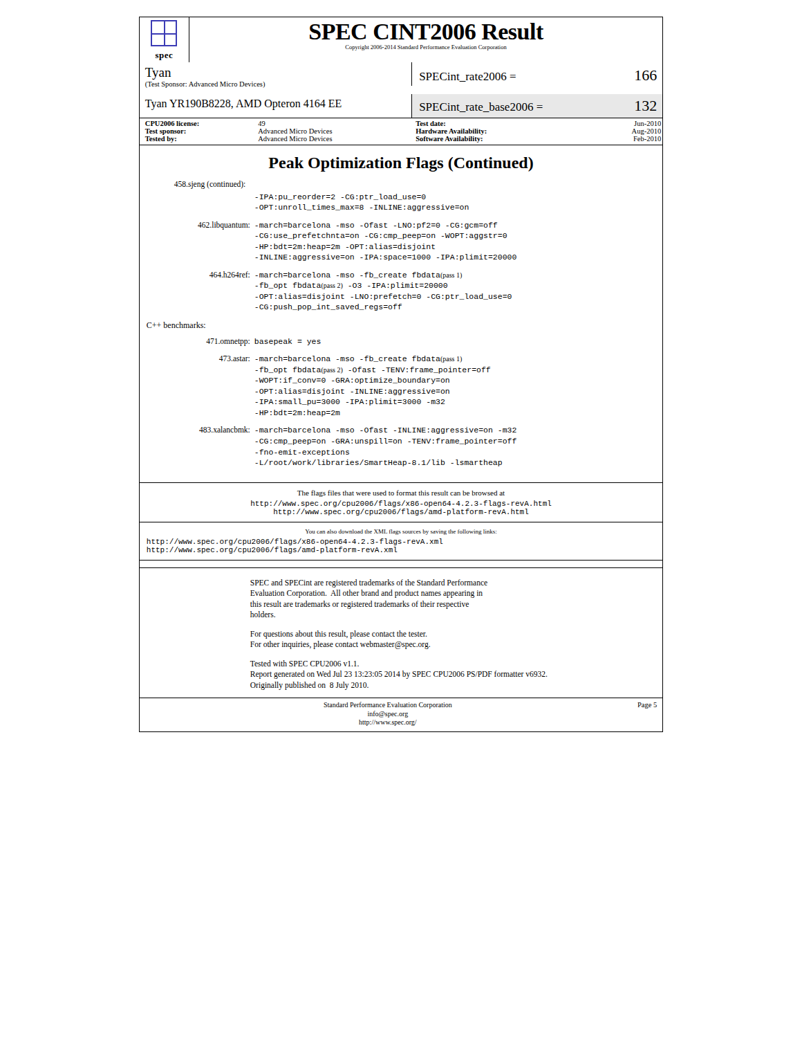spec
SPEC CINT2006 Result
Copyright 2006-2014 Standard Performance Evaluation Corporation
Tyan
(Test Sponsor: Advanced Micro Devices)
Tyan YR190B8228, AMD Opteron 4164 EE
SPECint_rate2006 = 166
SPECint_rate_base2006 = 132
| CPU2006 license: | 49 |
| Test sponsor: | Advanced Micro Devices |
| Tested by: | Advanced Micro Devices |
| Test date: | Jun-2010 |
| Hardware Availability: | Aug-2010 |
| Software Availability: | Feb-2010 |
Peak Optimization Flags (Continued)
458.sjeng (continued):
-IPA:pu_reorder=2 -CG:ptr_load_use=0
-OPT:unroll_times_max=8 -INLINE:aggressive=on
462.libquantum:
-march=barcelona -mso -Ofast -LNO:pf2=0 -CG:gcm=off
-CG:use_prefetchnta=on -CG:cmp_peep=on -WOPT:aggstr=0
-HP:bdt=2m:heap=2m -OPT:alias=disjoint
-INLINE:aggressive=on -IPA:space=1000 -IPA:plimit=20000
464.h264ref:
-march=barcelona -mso -fb_create fbdata(pass 1)
-fb_opt fbdata(pass 2) -O3 -IPA:plimit=20000
-OPT:alias=disjoint -LNO:prefetch=0 -CG:ptr_load_use=0
-CG:push_pop_int_saved_regs=off
C++ benchmarks:
471.omnetpp:
basepeak = yes
473.astar:
-march=barcelona -mso -fb_create fbdata(pass 1)
-fb_opt fbdata(pass 2) -Ofast -TENV:frame_pointer=off
-WOPT:if_conv=0 -GRA:optimize_boundary=on
-OPT:alias=disjoint -INLINE:aggressive=on
-IPA:small_pu=3000 -IPA:plimit=3000 -m32
-HP:bdt=2m:heap=2m
483.xalancbmk:
-march=barcelona -mso -Ofast -INLINE:aggressive=on -m32
-CG:cmp_peep=on -GRA:unspill=on -TENV:frame_pointer=off
-fno-emit-exceptions
-L/root/work/libraries/SmartHeap-8.1/lib -lsmartheap
The flags files that were used to format this result can be browsed at
http://www.spec.org/cpu2006/flags/x86-open64-4.2.3-flags-revA.html
http://www.spec.org/cpu2006/flags/amd-platform-revA.html
You can also download the XML flags sources by saving the following links:
http://www.spec.org/cpu2006/flags/x86-open64-4.2.3-flags-revA.xml
http://www.spec.org/cpu2006/flags/amd-platform-revA.xml
SPEC and SPECint are registered trademarks of the Standard Performance
Evaluation Corporation. All other brand and product names appearing in
this result are trademarks or registered trademarks of their respective
holders.
For questions about this result, please contact the tester.
For other inquiries, please contact webmaster@spec.org.
Tested with SPEC CPU2006 v1.1.
Report generated on Wed Jul 23 13:23:05 2014 by SPEC CPU2006 PS/PDF formatter v6932.
Originally published on 8 July 2010.
Standard Performance Evaluation Corporation
info@spec.org
http://www.spec.org/
Page 5